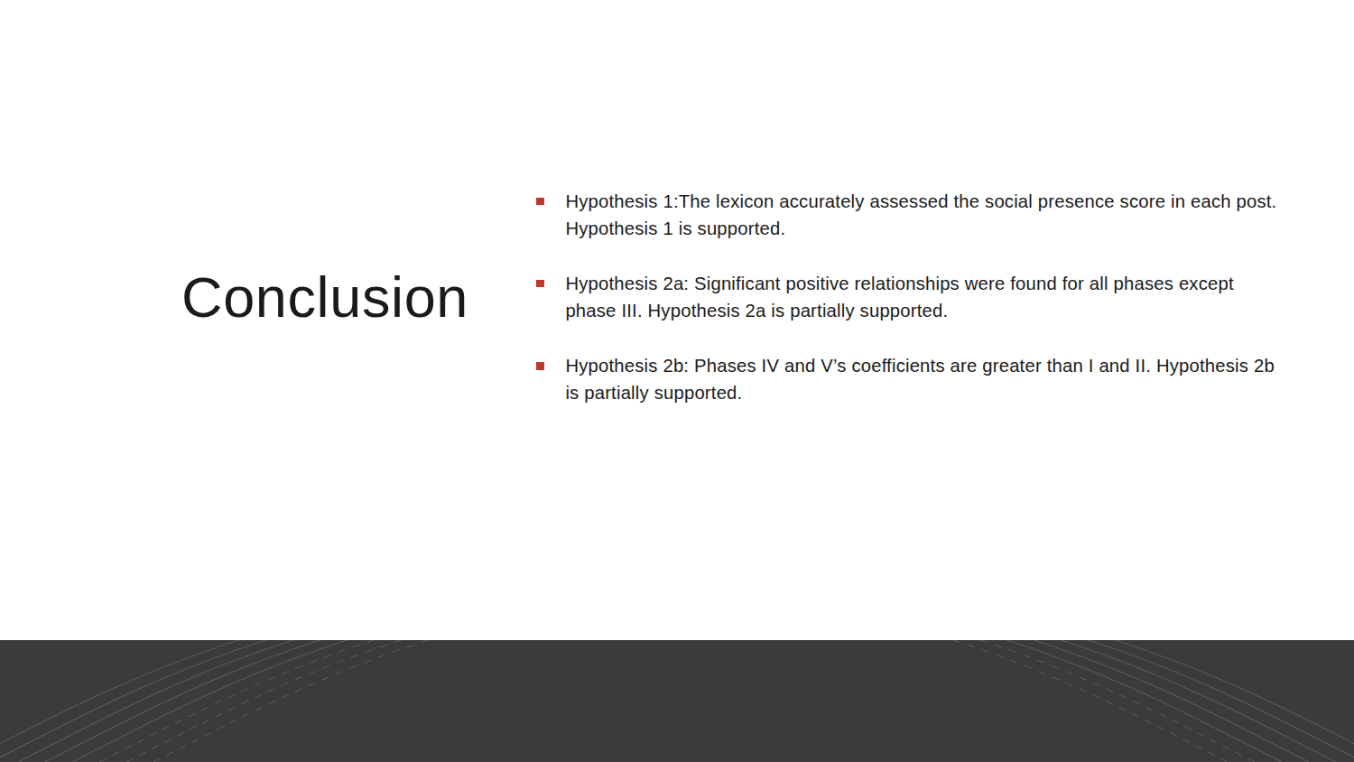Conclusion
Hypothesis 1:The lexicon accurately assessed the social presence score in each post. Hypothesis 1 is supported.
Hypothesis 2a: Significant positive relationships were found for all phases except phase III. Hypothesis 2a is partially supported.
Hypothesis 2b: Phases IV and V’s coefficients are greater than I and II. Hypothesis 2b is partially supported.